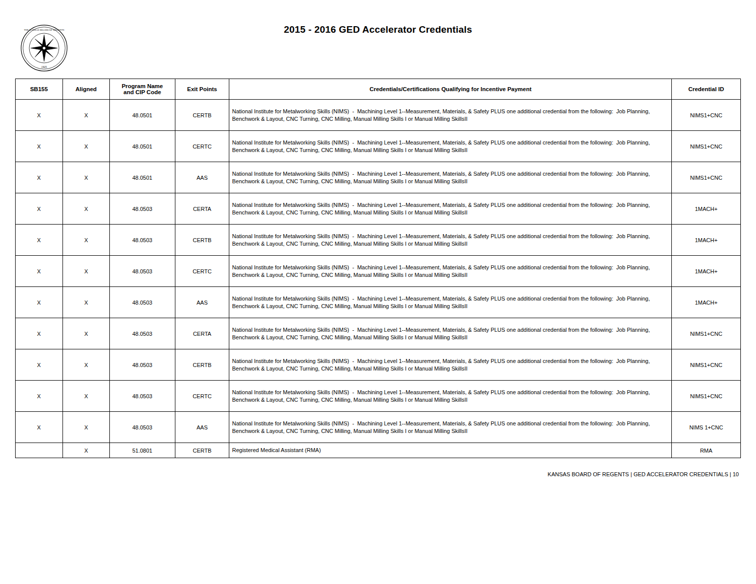THE KANSAS BOARD OF REGENTS 1925
2015 - 2016 GED Accelerator Credentials
| SB155 | Aligned | Program Name and CIP Code | Exit Points | Credentials/Certifications Qualifying for Incentive Payment | Credential ID |
| --- | --- | --- | --- | --- | --- |
| X | X | 48.0501 | CERTB | National Institute for Metalworking Skills (NIMS) - Machining Level 1--Measurement, Materials, & Safety PLUS one additional credential from the following: Job Planning, Benchwork & Layout, CNC Turning, CNC Milling, Manual Milling Skills I or Manual Milling SkillsII | NIMS1+CNC |
| X | X | 48.0501 | CERTC | National Institute for Metalworking Skills (NIMS) - Machining Level 1--Measurement, Materials, & Safety PLUS one additional credential from the following: Job Planning, Benchwork & Layout, CNC Turning, CNC Milling, Manual Milling Skills I or Manual Milling SkillsII | NIMS1+CNC |
| X | X | 48.0501 | AAS | National Institute for Metalworking Skills (NIMS) - Machining Level 1--Measurement, Materials, & Safety PLUS one additional credential from the following: Job Planning, Benchwork & Layout, CNC Turning, CNC Milling, Manual Milling Skills I or Manual Milling SkillsII | NIMS1+CNC |
| X | X | 48.0503 | CERTA | National Institute for Metalworking Skills (NIMS) - Machining Level 1--Measurement, Materials, & Safety PLUS one additional credential from the following: Job Planning, Benchwork & Layout, CNC Turning, CNC Milling, Manual Milling Skills I or Manual Milling SkillsII | 1MACH+ |
| X | X | 48.0503 | CERTB | National Institute for Metalworking Skills (NIMS) - Machining Level 1--Measurement, Materials, & Safety PLUS one additional credential from the following: Job Planning, Benchwork & Layout, CNC Turning, CNC Milling, Manual Milling Skills I or Manual Milling SkillsII | 1MACH+ |
| X | X | 48.0503 | CERTC | National Institute for Metalworking Skills (NIMS) - Machining Level 1--Measurement, Materials, & Safety PLUS one additional credential from the following: Job Planning, Benchwork & Layout, CNC Turning, CNC Milling, Manual Milling Skills I or Manual Milling SkillsII | 1MACH+ |
| X | X | 48.0503 | AAS | National Institute for Metalworking Skills (NIMS) - Machining Level 1--Measurement, Materials, & Safety PLUS one additional credential from the following: Job Planning, Benchwork & Layout, CNC Turning, CNC Milling, Manual Milling Skills I or Manual Milling SkillsII | 1MACH+ |
| X | X | 48.0503 | CERTA | National Institute for Metalworking Skills (NIMS) - Machining Level 1--Measurement, Materials, & Safety PLUS one additional credential from the following: Job Planning, Benchwork & Layout, CNC Turning, CNC Milling, Manual Milling Skills I or Manual Milling SkillsII | NIMS1+CNC |
| X | X | 48.0503 | CERTB | National Institute for Metalworking Skills (NIMS) - Machining Level 1--Measurement, Materials, & Safety PLUS one additional credential from the following: Job Planning, Benchwork & Layout, CNC Turning, CNC Milling, Manual Milling Skills I or Manual Milling SkillsII | NIMS1+CNC |
| X | X | 48.0503 | CERTC | National Institute for Metalworking Skills (NIMS) - Machining Level 1--Measurement, Materials, & Safety PLUS one additional credential from the following: Job Planning, Benchwork & Layout, CNC Turning, CNC Milling, Manual Milling Skills I or Manual Milling SkillsII | NIMS1+CNC |
| X | X | 48.0503 | AAS | National Institute for Metalworking Skills (NIMS) - Machining Level 1--Measurement, Materials, & Safety PLUS one additional credential from the following: Job Planning, Benchwork & Layout, CNC Turning, CNC Milling, Manual Milling Skills I or Manual Milling SkillsII | NIMS 1+CNC |
| | X | 51.0801 | CERTB | Registered Medical Assistant (RMA) | RMA |
KANSAS BOARD OF REGENTS | GED ACCELERATOR CREDENTIALS | 10